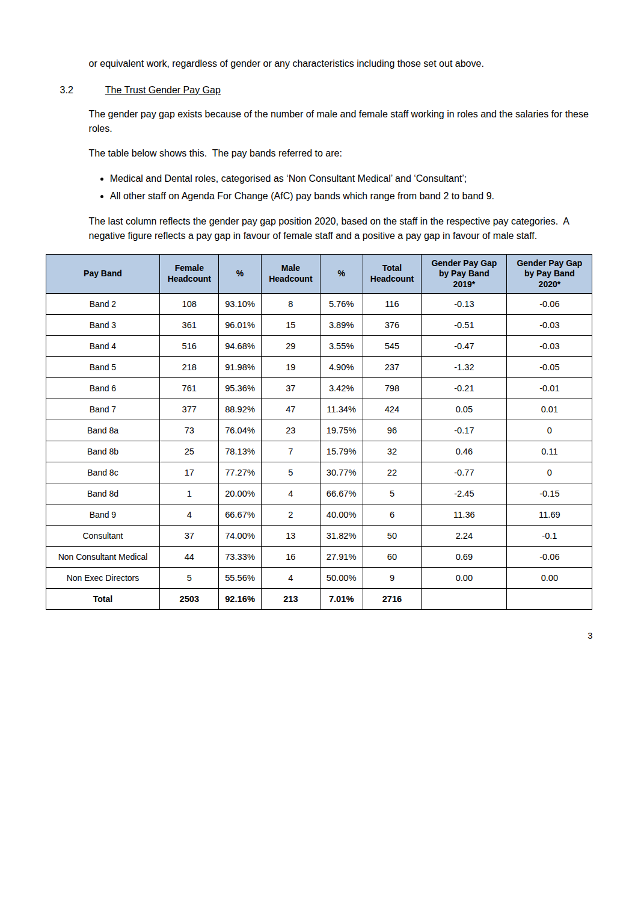or equivalent work, regardless of gender or any characteristics including those set out above.
3.2 The Trust Gender Pay Gap
The gender pay gap exists because of the number of male and female staff working in roles and the salaries for these roles.
The table below shows this. The pay bands referred to are:
Medical and Dental roles, categorised as ‘Non Consultant Medical’ and ‘Consultant’;
All other staff on Agenda For Change (AfC) pay bands which range from band 2 to band 9.
The last column reflects the gender pay gap position 2020, based on the staff in the respective pay categories. A negative figure reflects a pay gap in favour of female staff and a positive a pay gap in favour of male staff.
| Pay Band | Female Headcount | % | Male Headcount | % | Total Headcount | Gender Pay Gap by Pay Band 2019* | Gender Pay Gap by Pay Band 2020* |
| --- | --- | --- | --- | --- | --- | --- | --- |
| Band 2 | 108 | 93.10% | 8 | 5.76% | 116 | -0.13 | -0.06 |
| Band 3 | 361 | 96.01% | 15 | 3.89% | 376 | -0.51 | -0.03 |
| Band 4 | 516 | 94.68% | 29 | 3.55% | 545 | -0.47 | -0.03 |
| Band 5 | 218 | 91.98% | 19 | 4.90% | 237 | -1.32 | -0.05 |
| Band 6 | 761 | 95.36% | 37 | 3.42% | 798 | -0.21 | -0.01 |
| Band 7 | 377 | 88.92% | 47 | 11.34% | 424 | 0.05 | 0.01 |
| Band 8a | 73 | 76.04% | 23 | 19.75% | 96 | -0.17 | 0 |
| Band 8b | 25 | 78.13% | 7 | 15.79% | 32 | 0.46 | 0.11 |
| Band 8c | 17 | 77.27% | 5 | 30.77% | 22 | -0.77 | 0 |
| Band 8d | 1 | 20.00% | 4 | 66.67% | 5 | -2.45 | -0.15 |
| Band 9 | 4 | 66.67% | 2 | 40.00% | 6 | 11.36 | 11.69 |
| Consultant | 37 | 74.00% | 13 | 31.82% | 50 | 2.24 | -0.1 |
| Non Consultant Medical | 44 | 73.33% | 16 | 27.91% | 60 | 0.69 | -0.06 |
| Non Exec Directors | 5 | 55.56% | 4 | 50.00% | 9 | 0.00 | 0.00 |
| Total | 2503 | 92.16% | 213 | 7.01% | 2716 | | |
3